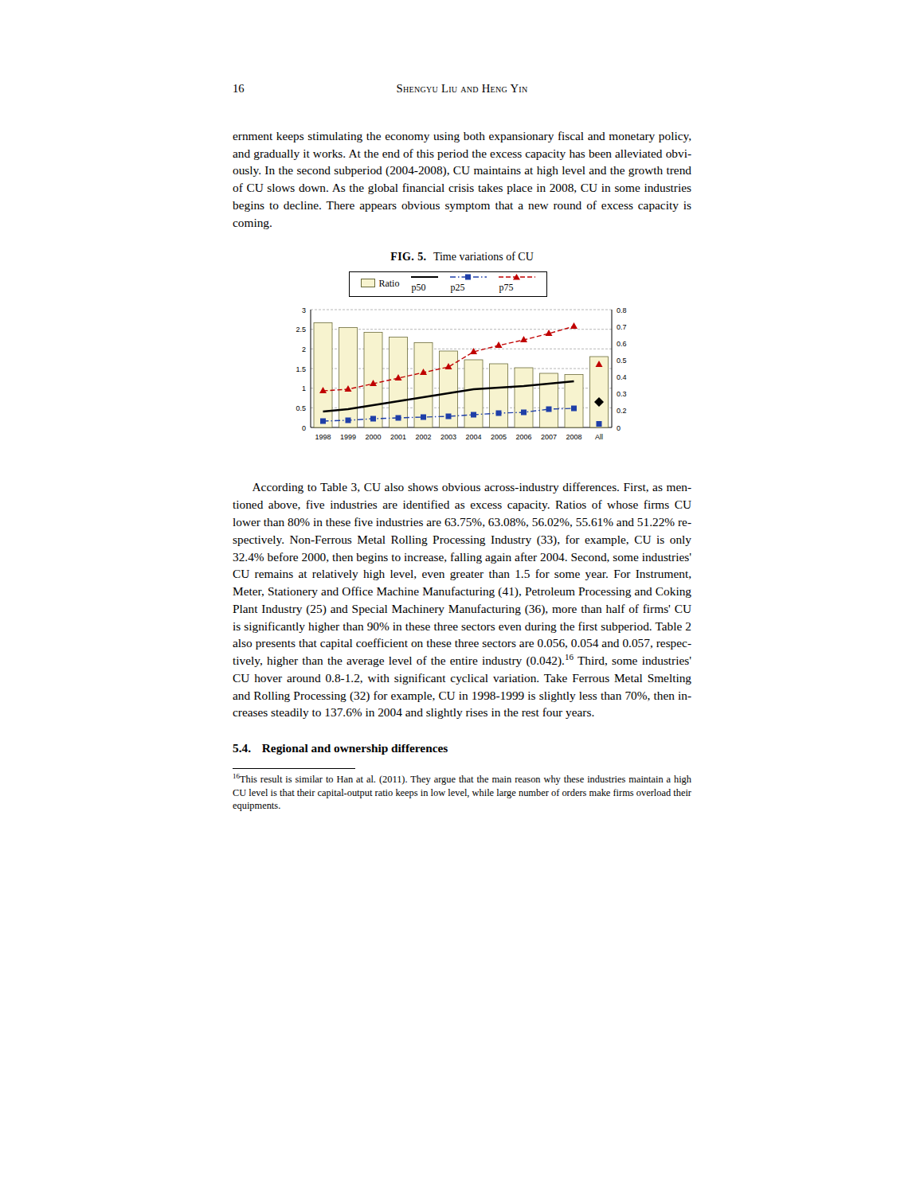16 Shengyu Liu and Heng Yin
ernment keeps stimulating the economy using both expansionary fiscal and monetary policy, and gradually it works. At the end of this period the excess capacity has been alleviated obviously. In the second subperiod (2004-2008), CU maintains at high level and the growth trend of CU slows down. As the global financial crisis takes place in 2008, CU in some industries begins to decline. There appears obvious symptom that a new round of excess capacity is coming.
FIG. 5. Time variations of CU
Ratio p50 p25 p75
3 2.5 2 1.5 1 0.5 0 0.8 0.7 0.6 0.5 0.4 0.3 0.2 0 1998 1999 2000 2001 2002 2003 2004 2005 2006 2007 2008 All
According to Table 3, CU also shows obvious across-industry differences. First, as mentioned above, five industries are identified as excess capacity. Ratios of whose firms CU lower than 80% in these five industries are 63.75%, 63.08%, 56.02%, 55.61% and 51.22% respectively. Non-Ferrous Metal Rolling Processing Industry (33), for example, CU is only 32.4% before 2000, then begins to increase, falling again after 2004. Second, some industries' CU remains at relatively high level, even greater than 1.5 for some year. For Instrument, Meter, Stationery and Office Machine Manufacturing (41), Petroleum Processing and Coking Plant Industry (25) and Special Machinery Manufacturing (36), more than half of firms' CU is significantly higher than 90% in these three sectors even during the first subperiod. Table 2 also presents that capital coefficient on these three sectors are 0.056, 0.054 and 0.057, respectively, higher than the average level of the entire industry (0.042).16 Third, some industries' CU hover around 0.8-1.2, with significant cyclical variation. Take Ferrous Metal Smelting and Rolling Processing (32) for example, CU in 1998-1999 is slightly less than 70%, then increases steadily to 137.6% in 2004 and slightly rises in the rest four years.
5.4. Regional and ownership differences
16This result is similar to Han at al. (2011). They argue that the main reason why these industries maintain a high CU level is that their capital-output ratio keeps in low level, while large number of orders make firms overload their equipments.